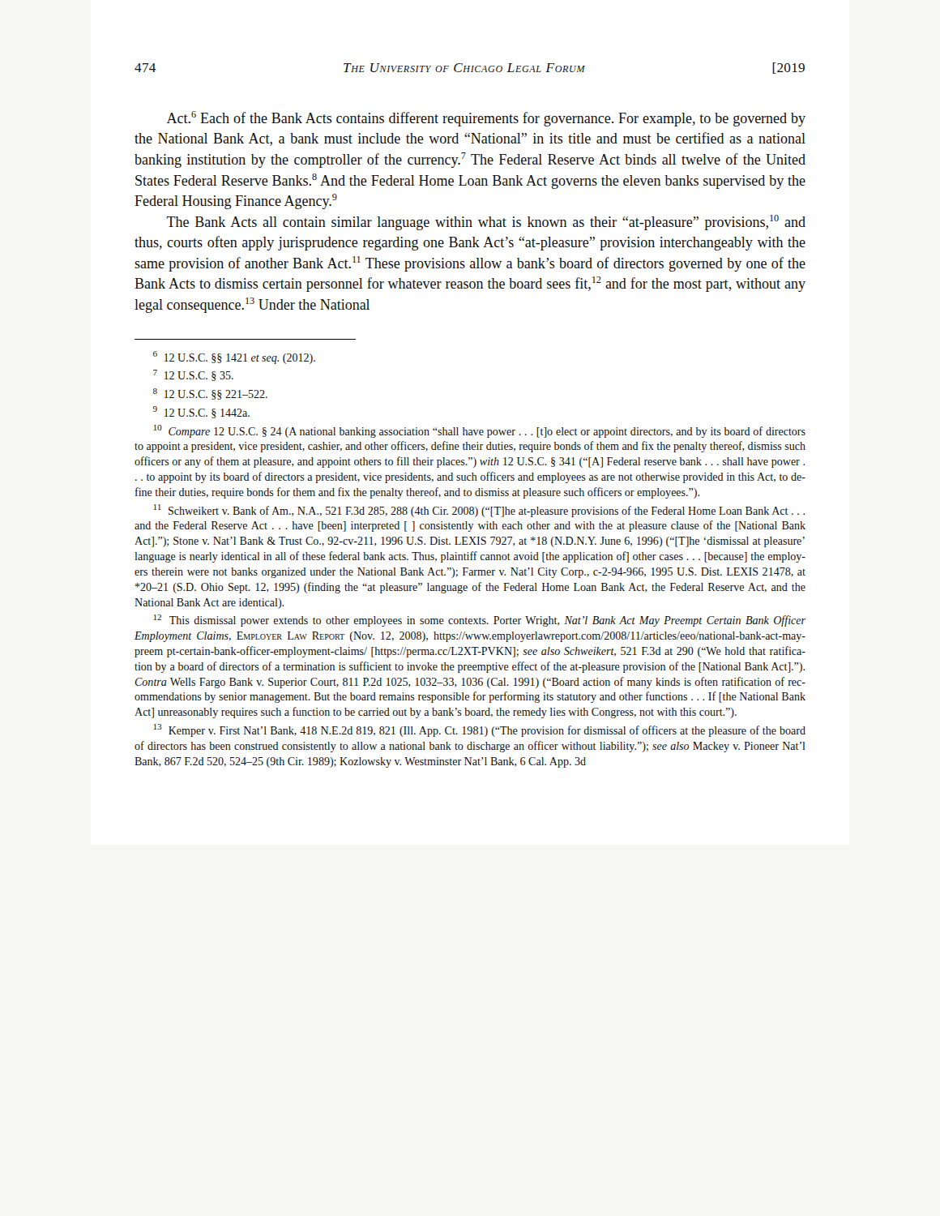474 The University of Chicago Legal Forum [2019
Act.6 Each of the Bank Acts contains different requirements for governance. For example, to be governed by the National Bank Act, a bank must include the word “National” in its title and must be certified as a national banking institution by the comptroller of the currency.7 The Federal Reserve Act binds all twelve of the United States Federal Reserve Banks.8 And the Federal Home Loan Bank Act governs the eleven banks supervised by the Federal Housing Finance Agency.9
The Bank Acts all contain similar language within what is known as their “at-pleasure” provisions,10 and thus, courts often apply jurisprudence regarding one Bank Act’s “at-pleasure” provision interchangeably with the same provision of another Bank Act.11 These provisions allow a bank’s board of directors governed by one of the Bank Acts to dismiss certain personnel for whatever reason the board sees fit,12 and for the most part, without any legal consequence.13 Under the National
6 12 U.S.C. §§ 1421 et seq. (2012).
7 12 U.S.C. § 35.
8 12 U.S.C. §§ 221–522.
9 12 U.S.C. § 1442a.
10 Compare 12 U.S.C. § 24 (A national banking association “shall have power . . . [t]o elect or appoint directors, and by its board of directors to appoint a president, vice president, cashier, and other officers, define their duties, require bonds of them and fix the penalty thereof, dismiss such officers or any of them at pleasure, and appoint others to fill their places.”) with 12 U.S.C. § 341 (“[A] Federal reserve bank . . . shall have power . . . to appoint by its board of directors a president, vice presidents, and such officers and employees as are not otherwise provided in this Act, to define their duties, require bonds for them and fix the penalty thereof, and to dismiss at pleasure such officers or employees.”).
11 Schweikert v. Bank of Am., N.A., 521 F.3d 285, 288 (4th Cir. 2008) (“[T]he at-pleasure provisions of the Federal Home Loan Bank Act . . . and the Federal Reserve Act . . . have [been] interpreted [ ] consistently with each other and with the at pleasure clause of the [National Bank Act].”); Stone v. Nat’l Bank & Trust Co., 92-cv-211, 1996 U.S. Dist. LEXIS 7927, at *18 (N.D.N.Y. June 6, 1996) (“[T]he ‘dismissal at pleasure’ language is nearly identical in all of these federal bank acts. Thus, plaintiff cannot avoid [the application of] other cases . . . [because] the employers therein were not banks organized under the National Bank Act.”); Farmer v. Nat’l City Corp., c-2-94-966, 1995 U.S. Dist. LEXIS 21478, at *20–21 (S.D. Ohio Sept. 12, 1995) (finding the “at pleasure” language of the Federal Home Loan Bank Act, the Federal Reserve Act, and the National Bank Act are identical).
12 This dismissal power extends to other employees in some contexts. Porter Wright, Nat’l Bank Act May Preempt Certain Bank Officer Employment Claims, Employer Law Report (Nov. 12, 2008), https://www.employerlawreport.com/2008/11/articles/eeo/national-bank-act-may-preem pt-certain-bank-officer-employment-claims/ [https://perma.cc/L2XT-PVKN]; see also Schweikert, 521 F.3d at 290 (“We hold that ratification by a board of directors of a termination is sufficient to invoke the preemptive effect of the at-pleasure provision of the [National Bank Act].”). Contra Wells Fargo Bank v. Superior Court, 811 P.2d 1025, 1032–33, 1036 (Cal. 1991) (“Board action of many kinds is often ratification of recommendations by senior management. But the board remains responsible for performing its statutory and other functions . . . If [the National Bank Act] unreasonably requires such a function to be carried out by a bank’s board, the remedy lies with Congress, not with this court.”).
13 Kemper v. First Nat’l Bank, 418 N.E.2d 819, 821 (Ill. App. Ct. 1981) (“The provision for dismissal of officers at the pleasure of the board of directors has been construed consistently to allow a national bank to discharge an officer without liability.”); see also Mackey v. Pioneer Nat’l Bank, 867 F.2d 520, 524–25 (9th Cir. 1989); Kozlowsky v. Westminster Nat’l Bank, 6 Cal. App. 3d